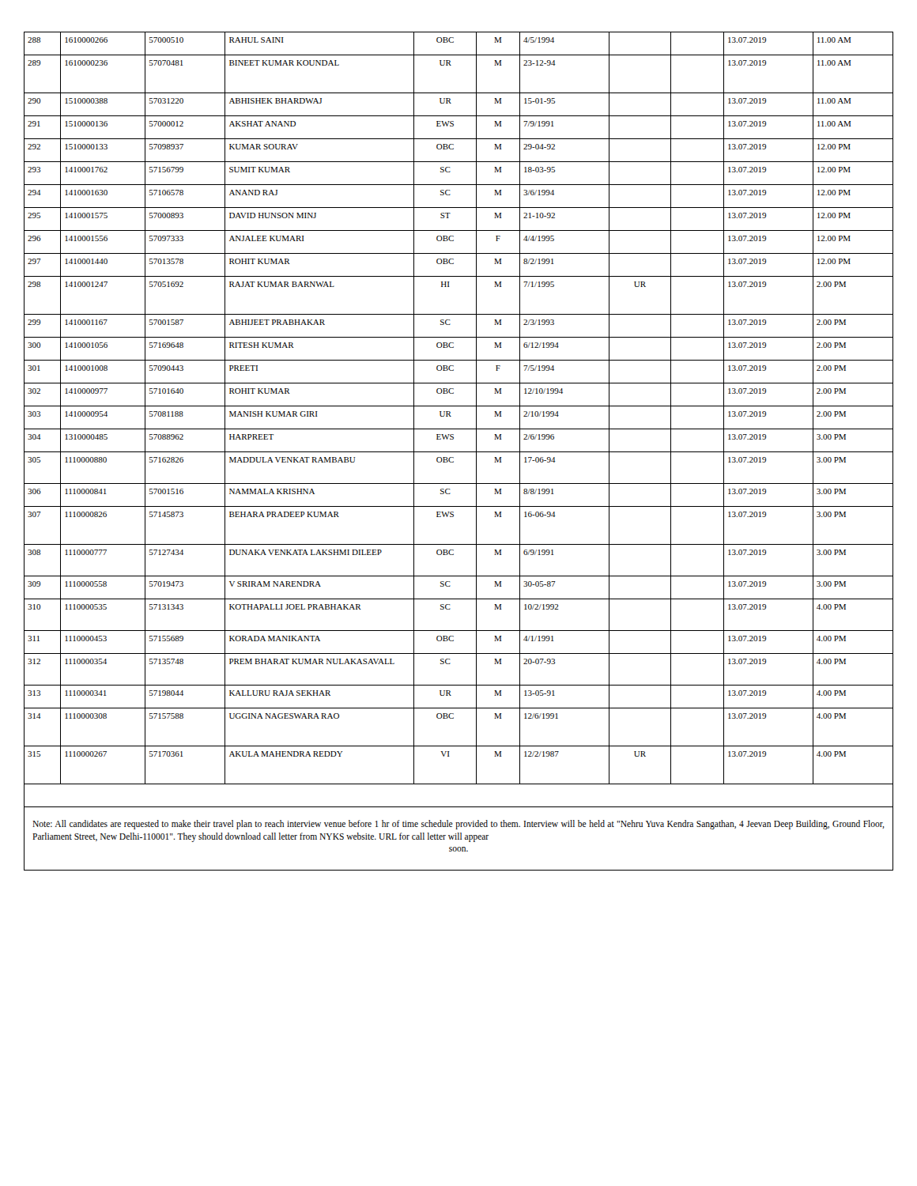| 288 | 1610000266 | 57000510 | RAHUL SAINI | OBC | M | 4/5/1994 | | | 13.07.2019 | 11.00 AM |
| 289 | 1610000236 | 57070481 | BINEET KUMAR KOUNDAL | UR | M | 23-12-94 | | | 13.07.2019 | 11.00 AM |
| 290 | 1510000388 | 57031220 | ABHISHEK BHARDWAJ | UR | M | 15-01-95 | | | 13.07.2019 | 11.00 AM |
| 291 | 1510000136 | 57000012 | AKSHAT ANAND | EWS | M | 7/9/1991 | | | 13.07.2019 | 11.00 AM |
| 292 | 1510000133 | 57098937 | KUMAR SOURAV | OBC | M | 29-04-92 | | | 13.07.2019 | 12.00 PM |
| 293 | 1410001762 | 57156799 | SUMIT KUMAR | SC | M | 18-03-95 | | | 13.07.2019 | 12.00 PM |
| 294 | 1410001630 | 57106578 | ANAND RAJ | SC | M | 3/6/1994 | | | 13.07.2019 | 12.00 PM |
| 295 | 1410001575 | 57000893 | DAVID HUNSON MINJ | ST | M | 21-10-92 | | | 13.07.2019 | 12.00 PM |
| 296 | 1410001556 | 57097333 | ANJALEE KUMARI | OBC | F | 4/4/1995 | | | 13.07.2019 | 12.00 PM |
| 297 | 1410001440 | 57013578 | ROHIT KUMAR | OBC | M | 8/2/1991 | | | 13.07.2019 | 12.00 PM |
| 298 | 1410001247 | 57051692 | RAJAT KUMAR BARNWAL | HI | M | 7/1/1995 | UR | | 13.07.2019 | 2.00 PM |
| 299 | 1410001167 | 57001587 | ABHIJEET PRABHAKAR | SC | M | 2/3/1993 | | | 13.07.2019 | 2.00 PM |
| 300 | 1410001056 | 57169648 | RITESH KUMAR | OBC | M | 6/12/1994 | | | 13.07.2019 | 2.00 PM |
| 301 | 1410001008 | 57090443 | PREETI | OBC | F | 7/5/1994 | | | 13.07.2019 | 2.00 PM |
| 302 | 1410000977 | 57101640 | ROHIT KUMAR | OBC | M | 12/10/1994 | | | 13.07.2019 | 2.00 PM |
| 303 | 1410000954 | 57081188 | MANISH KUMAR GIRI | UR | M | 2/10/1994 | | | 13.07.2019 | 2.00 PM |
| 304 | 1310000485 | 57088962 | HARPREET | EWS | M | 2/6/1996 | | | 13.07.2019 | 3.00 PM |
| 305 | 1110000880 | 57162826 | MADDULA VENKAT RAMBABU | OBC | M | 17-06-94 | | | 13.07.2019 | 3.00 PM |
| 306 | 1110000841 | 57001516 | NAMMALA KRISHNA | SC | M | 8/8/1991 | | | 13.07.2019 | 3.00 PM |
| 307 | 1110000826 | 57145873 | BEHARA PRADEEP KUMAR | EWS | M | 16-06-94 | | | 13.07.2019 | 3.00 PM |
| 308 | 1110000777 | 57127434 | DUNAKA VENKATA LAKSHMI DILEEP | OBC | M | 6/9/1991 | | | 13.07.2019 | 3.00 PM |
| 309 | 1110000558 | 57019473 | V SRIRAM NARENDRA | SC | M | 30-05-87 | | | 13.07.2019 | 3.00 PM |
| 310 | 1110000535 | 57131343 | KOTHAPALLI JOEL PRABHAKAR | SC | M | 10/2/1992 | | | 13.07.2019 | 4.00 PM |
| 311 | 1110000453 | 57155689 | KORADA MANIKANTA | OBC | M | 4/1/1991 | | | 13.07.2019 | 4.00 PM |
| 312 | 1110000354 | 57135748 | PREM BHARAT KUMAR NULAKASAVALL | SC | M | 20-07-93 | | | 13.07.2019 | 4.00 PM |
| 313 | 1110000341 | 57198044 | KALLURU RAJA SEKHAR | UR | M | 13-05-91 | | | 13.07.2019 | 4.00 PM |
| 314 | 1110000308 | 57157588 | UGGINA NAGESWARA RAO | OBC | M | 12/6/1991 | | | 13.07.2019 | 4.00 PM |
| 315 | 1110000267 | 57170361 | AKULA MAHENDRA REDDY | VI | M | 12/2/1987 | UR | | 13.07.2019 | 4.00 PM |
Note: All candidates are requested to make their travel plan to reach interview venue before 1 hr of time schedule provided to them. Interview will be held at "Nehru Yuva Kendra Sangathan, 4 Jeevan Deep Building, Ground Floor, Parliament Street, New Delhi-110001". They should download call letter from NYKS website. URL for call letter will appear
soon.